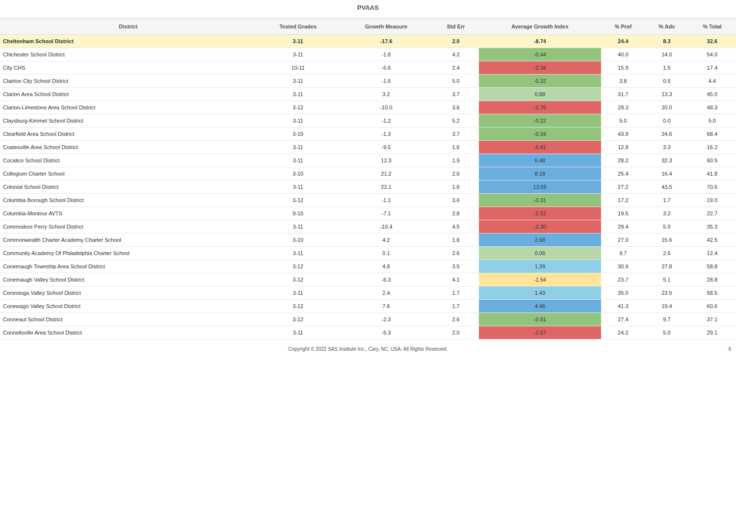PVAAS
| District | Tested Grades | Growth Measure | Std Err | Average Growth Index | % Prof | % Adv | % Total |
| --- | --- | --- | --- | --- | --- | --- | --- |
| Cheltenham School District | 3-11 | -17.6 | 2.0 | -8.74 | 24.4 | 8.3 | 32.6 |
| Chichester School District | 3-11 | -1.8 | 4.2 | -0.44 | 40.0 | 14.0 | 54.0 |
| City CHS | 10-11 | -5.6 | 2.4 | -2.34 | 15.9 | 1.5 | 17.4 |
| Clairton City School District | 3-11 | -1.6 | 5.0 | -0.32 | 3.8 | 0.5 | 4.4 |
| Clarion Area School District | 3-11 | 3.2 | 3.7 | 0.88 | 31.7 | 13.3 | 45.0 |
| Clarion-Limestone Area School District | 3-12 | -10.0 | 3.6 | -2.76 | 28.3 | 20.0 | 48.3 |
| Claysburg-Kimmel School District | 3-11 | -1.2 | 5.2 | -0.22 | 5.0 | 0.0 | 5.0 |
| Clearfield Area School District | 3-10 | -1.3 | 3.7 | -0.34 | 43.9 | 24.6 | 68.4 |
| Coatesville Area School District | 3-11 | -9.5 | 1.6 | -5.81 | 12.8 | 3.3 | 16.2 |
| Cocalico School District | 3-11 | 12.3 | 1.9 | 6.48 | 28.2 | 32.3 | 60.5 |
| Collegium Charter School | 3-10 | 21.2 | 2.6 | 8.18 | 25.4 | 16.4 | 41.8 |
| Colonial School District | 3-11 | 22.1 | 1.6 | 13.55 | 27.2 | 43.5 | 70.6 |
| Columbia Borough School District | 3-12 | -1.1 | 3.6 | -0.31 | 17.2 | 1.7 | 19.0 |
| Columbia-Montour AVTS | 9-10 | -7.1 | 2.8 | -2.52 | 19.5 | 3.2 | 22.7 |
| Commodore Perry School District | 3-11 | -10.4 | 4.5 | -2.30 | 29.4 | 5.9 | 35.3 |
| Commonwealth Charter Academy Charter School | 3-10 | 4.2 | 1.6 | 2.68 | 27.0 | 15.6 | 42.5 |
| Community Academy Of Philadelphia Charter School | 3-11 | 0.1 | 2.6 | 0.06 | 9.7 | 2.6 | 12.4 |
| Conemaugh Township Area School District | 3-12 | 4.8 | 3.5 | 1.39 | 30.9 | 27.8 | 58.8 |
| Conemaugh Valley School District | 3-12 | -6.3 | 4.1 | -1.54 | 23.7 | 5.1 | 28.8 |
| Conestoga Valley School District | 3-11 | 2.4 | 1.7 | 1.43 | 35.0 | 23.5 | 58.5 |
| Conewago Valley School District | 3-12 | 7.6 | 1.7 | 4.46 | 41.3 | 19.4 | 60.6 |
| Conneaut School District | 3-12 | -2.3 | 2.6 | -0.91 | 27.4 | 9.7 | 37.1 |
| Connellsville Area School District | 3-11 | -5.3 | 2.0 | -2.67 | 24.2 | 5.0 | 29.1 |
Copyright © 2022 SAS Institute Inc., Cary, NC, USA. All Rights Reserved. 6